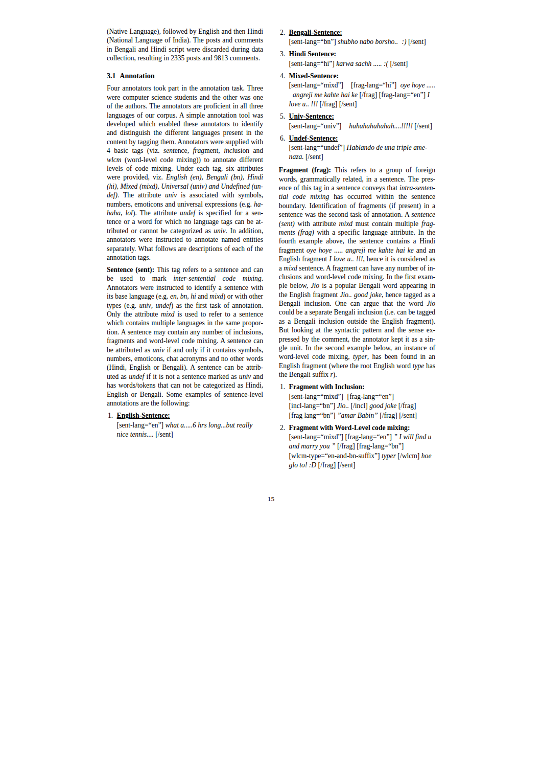(Native Language), followed by English and then Hindi (National Language of India). The posts and comments in Bengali and Hindi script were discarded during data collection, resulting in 2335 posts and 9813 comments.
3.1 Annotation
Four annotators took part in the annotation task. Three were computer science students and the other was one of the authors. The annotators are proficient in all three languages of our corpus. A simple annotation tool was developed which enabled these annotators to identify and distinguish the different languages present in the content by tagging them. Annotators were supplied with 4 basic tags (viz. sentence, fragment, inclusion and wlcm (word-level code mixing)) to annotate different levels of code mixing. Under each tag, six attributes were provided, viz. English (en), Bengali (bn), Hindi (hi), Mixed (mixd), Universal (univ) and Undefined (undef). The attribute univ is associated with symbols, numbers, emoticons and universal expressions (e.g. hahaha, lol). The attribute undef is specified for a sentence or a word for which no language tags can be attributed or cannot be categorized as univ. In addition, annotators were instructed to annotate named entities separately. What follows are descriptions of each of the annotation tags.
Sentence (sent): This tag refers to a sentence and can be used to mark inter-sentential code mixing. Annotators were instructed to identify a sentence with its base language (e.g. en, bn, hi and mixd) or with other types (e.g. univ, undef) as the first task of annotation. Only the attribute mixd is used to refer to a sentence which contains multiple languages in the same proportion. A sentence may contain any number of inclusions, fragments and word-level code mixing. A sentence can be attributed as univ if and only if it contains symbols, numbers, emoticons, chat acronyms and no other words (Hindi, English or Bengali). A sentence can be attributed as undef if it is not a sentence marked as univ and has words/tokens that can not be categorized as Hindi, English or Bengali. Some examples of sentence-level annotations are the following:
English-Sentence: [sent-lang=“en”] what a.....6 hrs long...but really nice tennis.... [/sent]
Bengali-Sentence: [sent-lang=“bn”] shubho nabo borsho.. :) [/sent]
Hindi Sentence: [sent-lang=“hi”] karwa sachh ..... :( [/sent]
Mixed-Sentence: [sent-lang=“mixd”] [frag-lang=“hi”] oye hoye ..... angreji me kahte hai ke [/frag] [frag-lang=“en”] I love u.. !!! [/frag] [/sent]
Univ-Sentence: [sent-lang=“univ”] hahahahahahah....!!!!! [/sent]
Undef-Sentence: [sent-lang=“undef”] Hablando de una triple amenaza. [/sent]
Fragment (frag): This refers to a group of foreign words, grammatically related, in a sentence. The presence of this tag in a sentence conveys that intra-sentential code mixing has occurred within the sentence boundary. Identification of fragments (if present) in a sentence was the second task of annotation. A sentence (sent) with attribute mixd must contain multiple fragments (frag) with a specific language attribute. In the fourth example above, the sentence contains a Hindi fragment oye hoye ..... angreji me kahte hai ke and an English fragment I love u.. !!!, hence it is considered as a mixd sentence. A fragment can have any number of inclusions and word-level code mixing. In the first example below, Jio is a popular Bengali word appearing in the English fragment Jio.. good joke, hence tagged as a Bengali inclusion. One can argue that the word Jio could be a separate Bengali inclusion (i.e. can be tagged as a Bengali inclusion outside the English fragment). But looking at the syntactic pattern and the sense expressed by the comment, the annotator kept it as a single unit. In the second example below, an instance of word-level code mixing, typer, has been found in an English fragment (where the root English word type has the Bengali suffix r).
Fragment with Inclusion: [sent-lang=“mixd”] [frag-lang=“en”] [incl-lang=“bn”] Jio.. [/incl] good joke [/frag] [frag lang=“bn”] ”amar Babin” [/frag] [/sent]
Fragment with Word-Level code mixing: [sent-lang=“mixd”] [frag-lang=“en”] ” I will find u and marry you ” [/frag] [frag-lang=“bn”] [wlcm-type=“en-and-bn-suffix”] typer [/wlcm] hoe glo to! :D [/frag] [/sent]
15